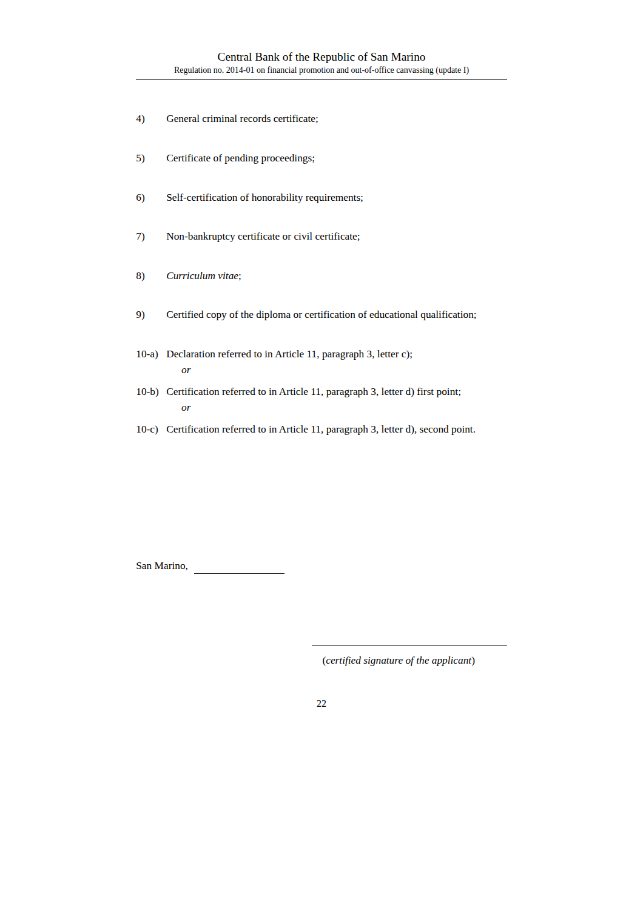Central Bank of the Republic of San Marino
Regulation no. 2014-01 on financial promotion and out-of-office canvassing (update I)
4) General criminal records certificate;
5) Certificate of pending proceedings;
6) Self-certification of honorability requirements;
7) Non-bankruptcy certificate or civil certificate;
8) Curriculum vitae;
9) Certified copy of the diploma or certification of educational qualification;
10-a) Declaration referred to in Article 11, paragraph 3, letter c);
or
10-b) Certification referred to in Article 11, paragraph 3, letter d) first point;
or
10-c) Certification referred to in Article 11, paragraph 3, letter d), second point.
San Marino,
(certified signature of the applicant)
22